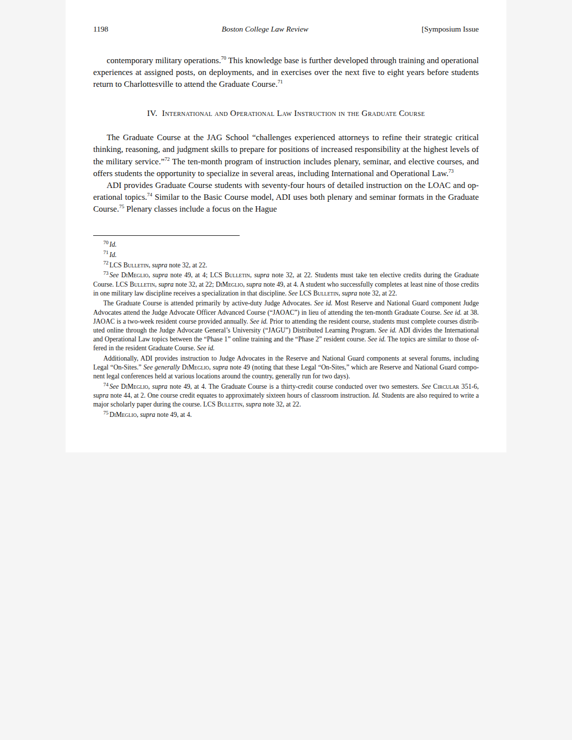1198 Boston College Law Review [Symposium Issue
contemporary military operations.70 This knowledge base is further developed through training and operational experiences at assigned posts, on deployments, and in exercises over the next five to eight years before students return to Charlottesville to attend the Graduate Course.71
IV. International and Operational Law Instruction in the Graduate Course
The Graduate Course at the JAG School “challenges experienced attorneys to refine their strategic critical thinking, reasoning, and judgment skills to prepare for positions of increased responsibility at the highest levels of the military service.”72 The ten-month program of instruction includes plenary, seminar, and elective courses, and offers students the opportunity to specialize in several areas, including International and Operational Law.73
ADI provides Graduate Course students with seventy-four hours of detailed instruction on the LOAC and operational topics.74 Similar to the Basic Course model, ADI uses both plenary and seminar formats in the Graduate Course.75 Plenary classes include a focus on the Hague
70 Id.
71 Id.
72 LCS Bulletin, supra note 32, at 22.
73 See DiMeglio, supra note 49, at 4; LCS Bulletin, supra note 32, at 22. Students must take ten elective credits during the Graduate Course. LCS Bulletin, supra note 32, at 22; DiMeglio, supra note 49, at 4. A student who successfully completes at least nine of those credits in one military law discipline receives a specialization in that discipline. See LCS Bulletin, supra note 32, at 22.
The Graduate Course is attended primarily by active-duty Judge Advocates. See id. Most Reserve and National Guard component Judge Advocates attend the Judge Advocate Officer Advanced Course (“JAOAC”) in lieu of attending the ten-month Graduate Course. See id. at 38. JAOAC is a two-week resident course provided annually. See id. Prior to attending the resident course, students must complete courses distributed online through the Judge Advocate General’s University (“JAGU”) Distributed Learning Program. See id. ADI divides the International and Operational Law topics between the “Phase 1” online training and the “Phase 2” resident course. See id. The topics are similar to those offered in the resident Graduate Course. See id.
Additionally, ADI provides instruction to Judge Advocates in the Reserve and National Guard components at several forums, including Legal “On-Sites.” See generally DiMeglio, supra note 49 (noting that these Legal “On-Sites,” which are Reserve and National Guard component legal conferences held at various locations around the country, generally run for two days).
74 See DiMeglio, supra note 49, at 4. The Graduate Course is a thirty-credit course conducted over two semesters. See Circular 351-6, supra note 44, at 2. One course credit equates to approximately sixteen hours of classroom instruction. Id. Students are also required to write a major scholarly paper during the course. LCS Bulletin, supra note 32, at 22.
75 DiMeglio, supra note 49, at 4.